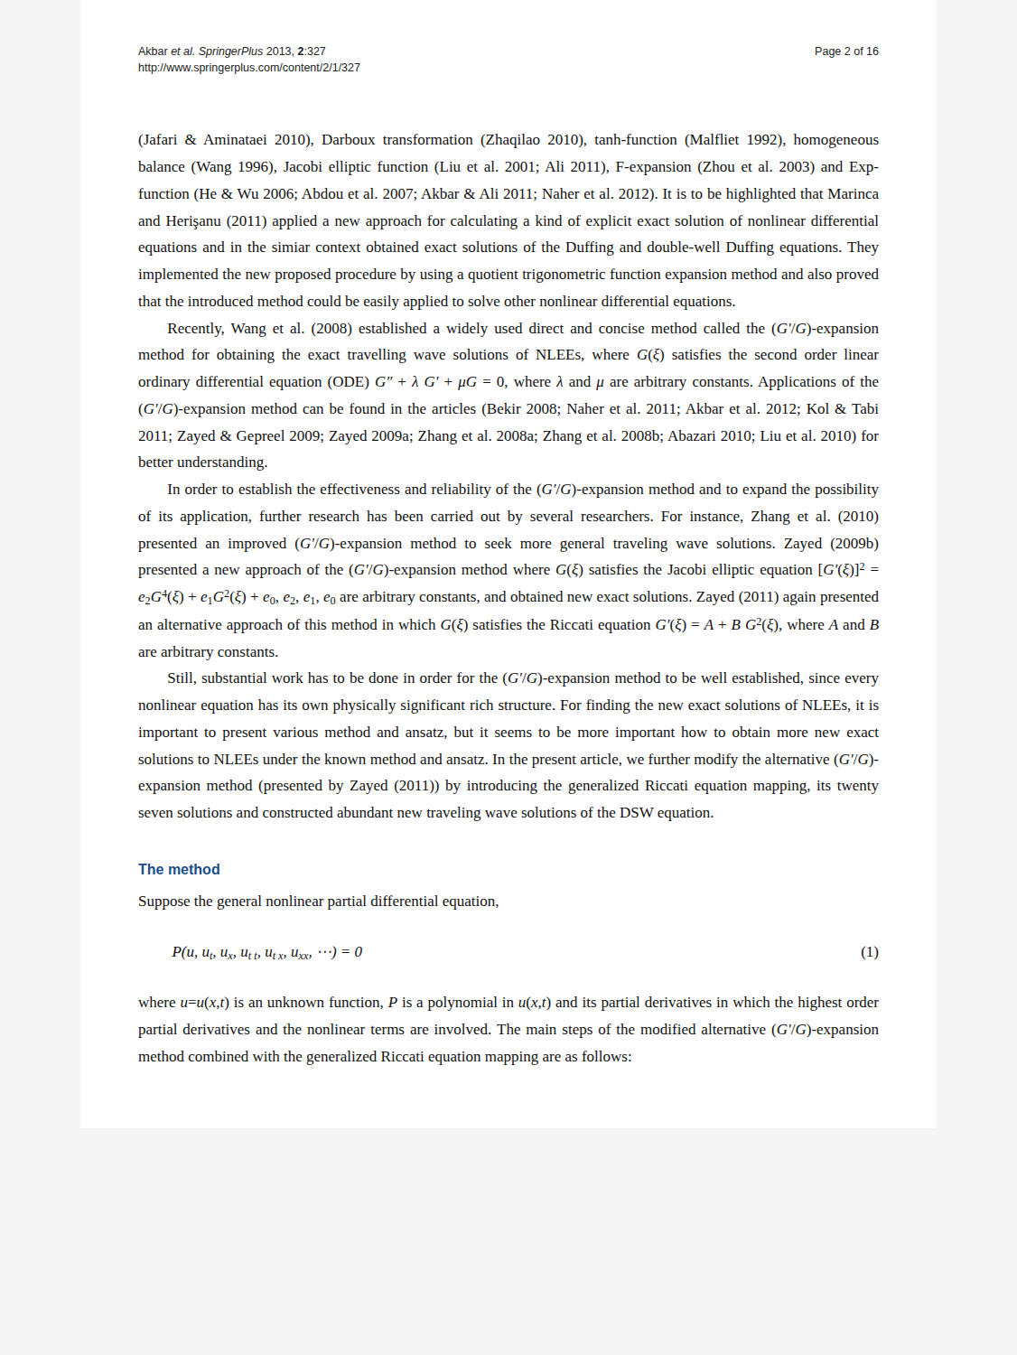Akbar et al. SpringerPlus 2013, 2:327
http://www.springerplus.com/content/2/1/327
Page 2 of 16
(Jafari & Aminataei 2010), Darboux transformation (Zhaqilao 2010), tanh-function (Malfliet 1992), homogeneous balance (Wang 1996), Jacobi elliptic function (Liu et al. 2001; Ali 2011), F-expansion (Zhou et al. 2003) and Exp-function (He & Wu 2006; Abdou et al. 2007; Akbar & Ali 2011; Naher et al. 2012). It is to be highlighted that Marinca and Herişanu (2011) applied a new approach for calculating a kind of explicit exact solution of nonlinear differential equations and in the simiar context obtained exact solutions of the Duffing and double-well Duffing equations. They implemented the new proposed procedure by using a quotient trigonometric function expansion method and also proved that the introduced method could be easily applied to solve other nonlinear differential equations.
Recently, Wang et al. (2008) established a widely used direct and concise method called the (G′/G)-expansion method for obtaining the exact travelling wave solutions of NLEEs, where G(ξ) satisfies the second order linear ordinary differential equation (ODE) G″ + λ G′ + μG = 0, where λ and μ are arbitrary constants. Applications of the (G′/G)-expansion method can be found in the articles (Bekir 2008; Naher et al. 2011; Akbar et al. 2012; Kol & Tabi 2011; Zayed & Gepreel 2009; Zayed 2009a; Zhang et al. 2008a; Zhang et al. 2008b; Abazari 2010; Liu et al. 2010) for better understanding.
In order to establish the effectiveness and reliability of the (G′/G)-expansion method and to expand the possibility of its application, further research has been carried out by several researchers. For instance, Zhang et al. (2010) presented an improved (G′/G)-expansion method to seek more general traveling wave solutions. Zayed (2009b) presented a new approach of the (G′/G)-expansion method where G(ξ) satisfies the Jacobi elliptic equation [G′(ξ)]2 = e 2 G 4(ξ) + e 1 G 2(ξ) + e 0, e 2, e 1, e 0 are arbitrary constants, and obtained new exact solutions. Zayed (2011) again presented an alternative approach of this method in which G(ξ) satisfies the Riccati equation G′(ξ) = A + B G 2(ξ), where A and B are arbitrary constants.
Still, substantial work has to be done in order for the (G′/G)-expansion method to be well established, since every nonlinear equation has its own physically significant rich structure. For finding the new exact solutions of NLEEs, it is important to present various method and ansatz, but it seems to be more important how to obtain more new exact solutions to NLEEs under the known method and ansatz. In the present article, we further modify the alternative (G′/G)-expansion method (presented by Zayed (2011)) by introducing the generalized Riccati equation mapping, its twenty seven solutions and constructed abundant new traveling wave solutions of the DSW equation.
The method
Suppose the general nonlinear partial differential equation,
P(u, ut, ux, ut t, ut x, uxx, ⋯) = 0 (1)
where u=u(x,t) is an unknown function, P is a polynomial in u(x,t) and its partial derivatives in which the highest order partial derivatives and the nonlinear terms are involved. The main steps of the modified alternative (G′/G)-expansion method combined with the generalized Riccati equation mapping are as follows: